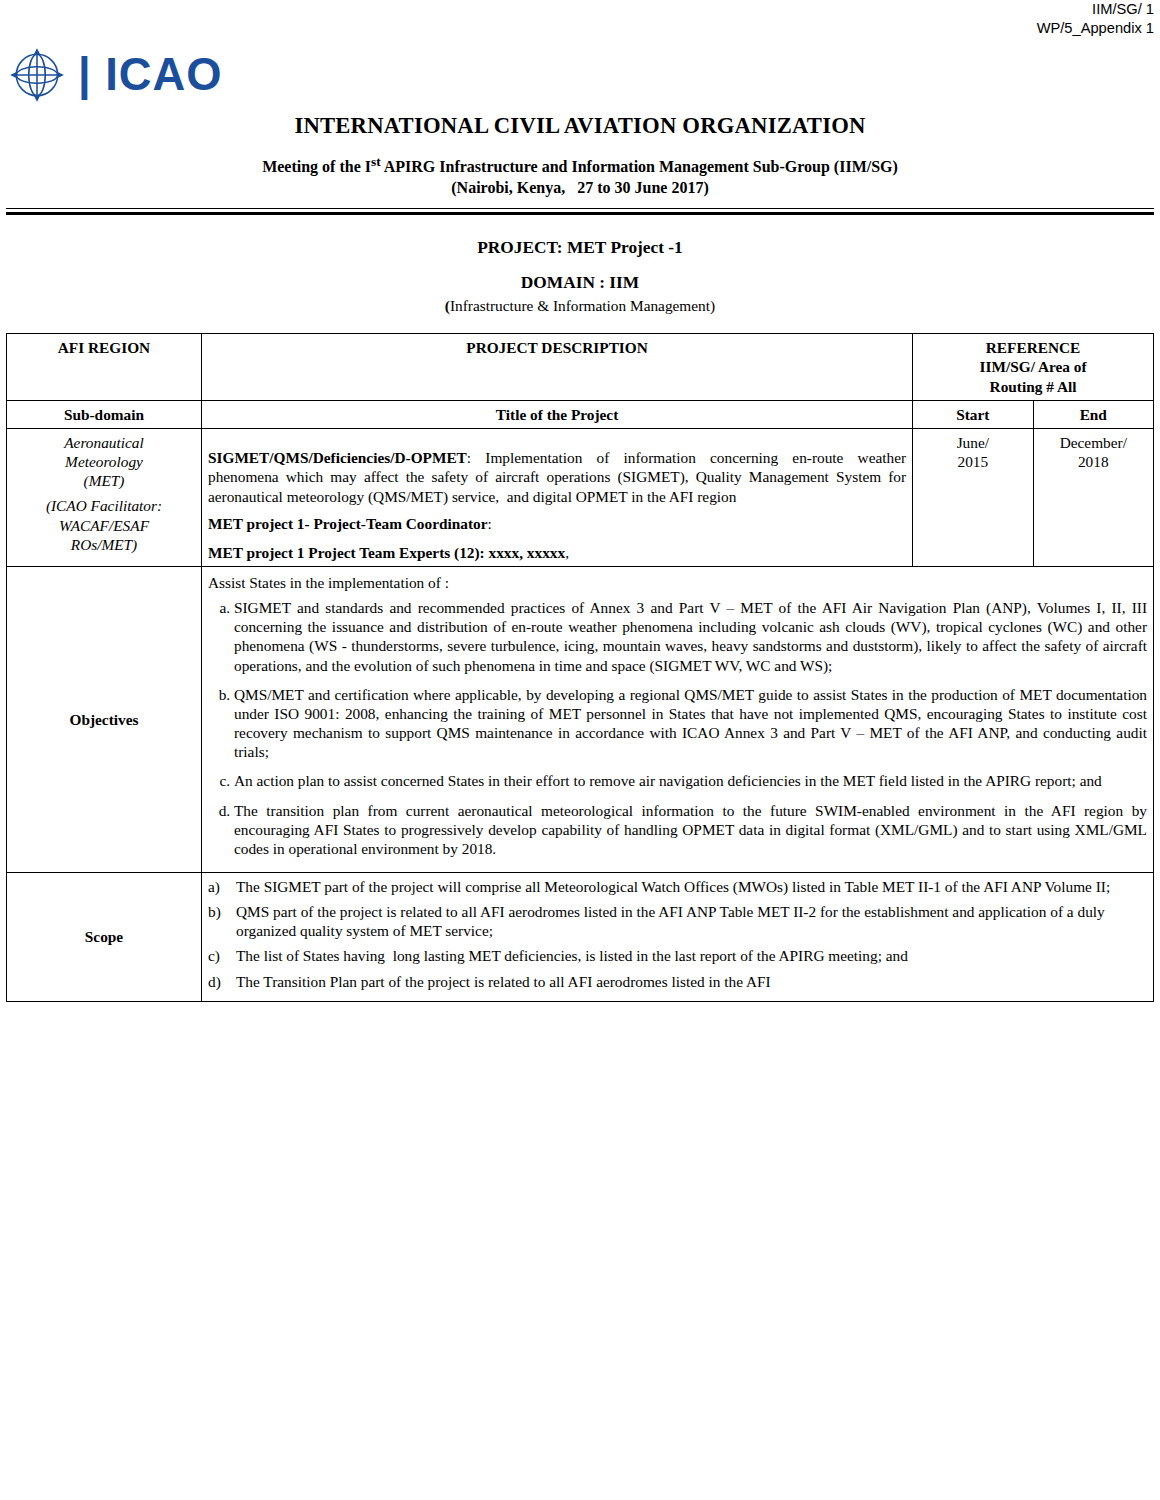IIM/SG/ 1
WP/5_Appendix 1
| ICAO
INTERNATIONAL CIVIL AVIATION ORGANIZATION
Meeting of the Ist APIRG Infrastructure and Information Management Sub-Group (IIM/SG) (Nairobi, Kenya, 27 to 30 June 2017)
PROJECT: MET Project -1
DOMAIN : IIM
(Infrastructure & Information Management)
| AFI REGION | PROJECT DESCRIPTION | REFERENCE IIM/SG/ Area of Routing # All |
| --- | --- | --- |
| Sub-domain | Title of the Project | Start | End |
| Aeronautical Meteorology (MET) (ICAO Facilitator: WACAF/ESAF ROs/MET ) | SIGMET/QMS/Deficiencies/D-OPMET : Implementation of information concerning en-route weather phenomena which may affect the safety of aircraft operations (SIGMET), Quality Management System for aeronautical meteorology (QMS/MET) service, and digital OPMET in the AFI region MET project 1- Project-Team Coordinator : MET project 1 Project Team Experts (12): xxxx, xxxxx , | June/ 2015 | December/ 2018 |
| Objectives | Assist States in the implementation of : SIGMET and standards and recommended practices of Annex 3 and Part V – MET of the AFI Air Navigation Plan (ANP), Volumes I, II, III concerning the issuance and distribution of en-route weather phenomena including volcanic ash clouds (WV), tropical cyclones (WC) and other phenomena (WS - thunderstorms, severe turbulence, icing, mountain waves, heavy sandstorms and duststorm), likely to affect the safety of aircraft operations, and the evolution of such phenomena in time and space (SIGMET WV, WC and WS); QMS/MET and certification where applicable, by developing a regional QMS/MET guide to assist States in the production of MET documentation under ISO 9001: 2008, enhancing the training of MET personnel in States that have not implemented QMS, encouraging States to institute cost recovery mechanism to support QMS maintenance in accordance with ICAO Annex 3 and Part V – MET of the AFI ANP, and conducting audit trials; An action plan to assist concerned States in their effort to remove air navigation deficiencies in the MET field listed in the APIRG report; and The transition plan from current aeronautical meteorological information to the future SWIM-enabled environment in the AFI region by encouraging AFI States to progressively develop capability of handling OPMET data in digital format (XML/GML) and to start using XML/GML codes in operational environment by 2018. |
| Scope | a) The SIGMET part of the project will comprise all Meteorological Watch Offices (MWOs) listed in Table MET II-1 of the AFI ANP Volume II; b) QMS part of the project is related to all AFI aerodromes listed in the AFI ANP Table MET II-2 for the establishment and application of a duly organized quality system of MET service; c) The list of States having long lasting MET deficiencies, is listed in the last report of the APIRG meeting; and d) The Transition Plan part of the project is related to all AFI aerodromes listed in the AFI |